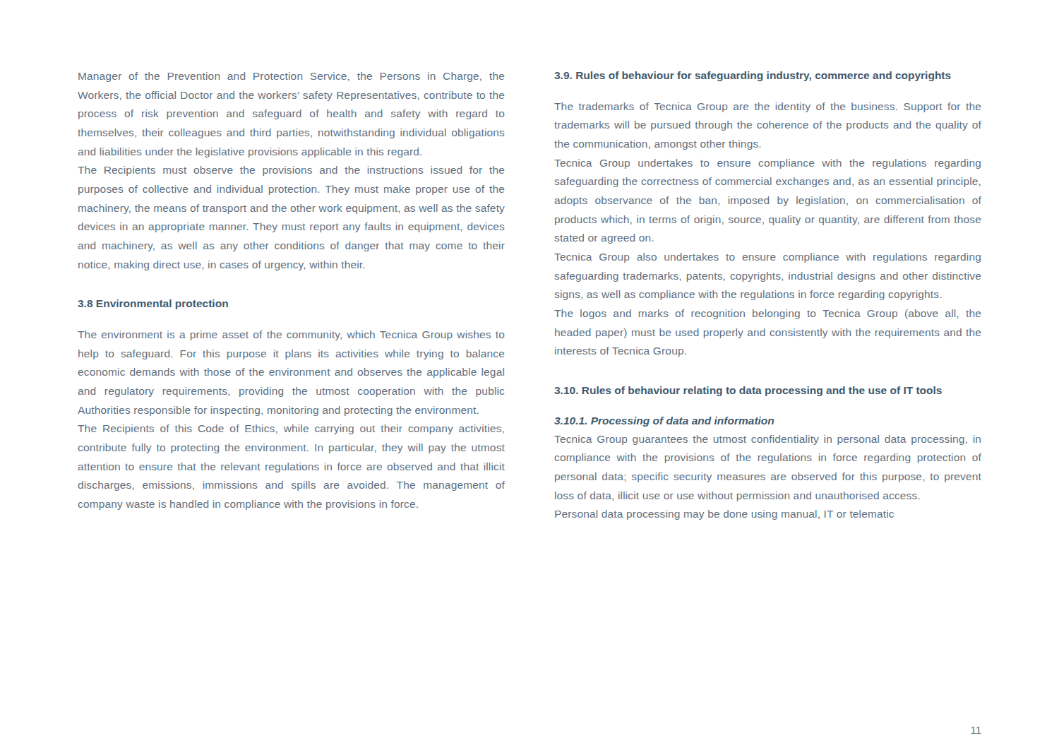Manager of the Prevention and Protection Service, the Persons in Charge, the Workers, the official Doctor and the workers’ safety Representatives, contribute to the process of risk prevention and safeguard of health and safety with regard to themselves, their colleagues and third parties, notwithstanding individual obligations and liabilities under the legislative provisions applicable in this regard.
The Recipients must observe the provisions and the instructions issued for the purposes of collective and individual protection. They must make proper use of the machinery, the means of transport and the other work equipment, as well as the safety devices in an appropriate manner. They must report any faults in equipment, devices and machinery, as well as any other conditions of danger that may come to their notice, making direct use, in cases of urgency, within their.
3.8 Environmental protection
The environment is a prime asset of the community, which Tecnica Group wishes to help to safeguard. For this purpose it plans its activities while trying to balance economic demands with those of the environment and observes the applicable legal and regulatory requirements, providing the utmost cooperation with the public Authorities responsible for inspecting, monitoring and protecting the environment.
The Recipients of this Code of Ethics, while carrying out their company activities, contribute fully to protecting the environment. In particular, they will pay the utmost attention to ensure that the relevant regulations in force are observed and that illicit discharges, emissions, immissions and spills are avoided. The management of company waste is handled in compliance with the provisions in force.
3.9. Rules of behaviour for safeguarding industry, commerce and copyrights
The trademarks of Tecnica Group are the identity of the business. Support for the trademarks will be pursued through the coherence of the products and the quality of the communication, amongst other things.
Tecnica Group undertakes to ensure compliance with the regulations regarding safeguarding the correctness of commercial exchanges and, as an essential principle, adopts observance of the ban, imposed by legislation, on commercialisation of products which, in terms of origin, source, quality or quantity, are different from those stated or agreed on.
Tecnica Group also undertakes to ensure compliance with regulations regarding safeguarding trademarks, patents, copyrights, industrial designs and other distinctive signs, as well as compliance with the regulations in force regarding copyrights.
The logos and marks of recognition belonging to Tecnica Group (above all, the headed paper) must be used properly and consistently with the requirements and the interests of Tecnica Group.
3.10. Rules of behaviour relating to data processing and the use of IT tools
3.10.1. Processing of data and information
Tecnica Group guarantees the utmost confidentiality in personal data processing, in compliance with the provisions of the regulations in force regarding protection of personal data; specific security measures are observed for this purpose, to prevent loss of data, illicit use or use without permission and unauthorised access.
Personal data processing may be done using manual, IT or telematic
11